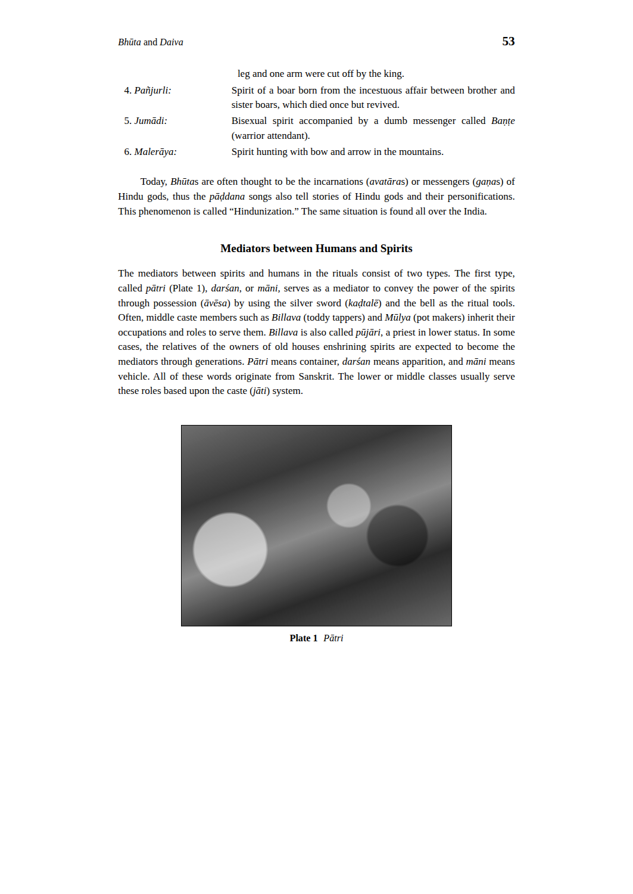Bhūta and Daiva
53
leg and one arm were cut off by the king.
4. Pañjurli:
Spirit of a boar born from the incestuous affair between brother and sister boars, which died once but revived.
5. Jumādi:
Bisexual spirit accompanied by a dumb messenger called Baṇṭe (warrior attendant).
6. Malerāya:
Spirit hunting with bow and arrow in the mountains.
Today, Bhūtas are often thought to be the incarnations (avatāras) or messengers (gaṇas) of Hindu gods, thus the pāḍdana songs also tell stories of Hindu gods and their personifications. This phenomenon is called “Hindunization.” The same situation is found all over the India.
Mediators between Humans and Spirits
The mediators between spirits and humans in the rituals consist of two types. The first type, called pātri (Plate 1), darśan, or māni, serves as a mediator to convey the power of the spirits through possession (āvēsa) by using the silver sword (kaḍtalē) and the bell as the ritual tools. Often, middle caste members such as Billava (toddy tappers) and Mūlya (pot makers) inherit their occupations and roles to serve them. Billava is also called pūjāri, a priest in lower status. In some cases, the relatives of the owners of old houses enshrining spirits are expected to become the mediators through generations. Pātri means container, darśan means apparition, and māni means vehicle. All of these words originate from Sanskrit. The lower or middle classes usually serve these roles based upon the caste (jāti) system.
Plate 1 Pātri